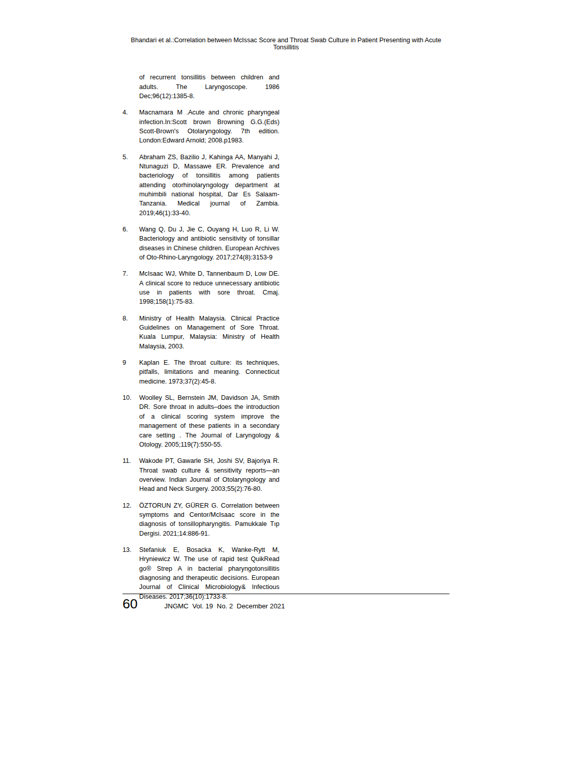Bhandari et al.:Correlation between McIssac Score and Throat Swab Culture in Patient Presenting with Acute Tonsillitis
of recurrent tonsillitis between children and adults. The Laryngoscope. 1986 Dec;96(12):1385-8.
4. Macnamara M .Acute and chronic pharyngeal infection.In:Scott brown Browning G.G.(Eds) Scott-Brown's Otolaryngology. 7th edition. London:Edward Arnold; 2008.p1983.
5. Abraham ZS, Bazilio J, Kahinga AA, Manyahi J, Ntunaguzi D, Massawe ER. Prevalence and bacteriology of tonsillitis among patients attending otorhinolaryngology department at muhimbili national hospital, Dar Es Salaam-Tanzania. Medical journal of Zambia. 2019;46(1):33-40.
6. Wang Q, Du J, Jie C, Ouyang H, Luo R, Li W. Bacteriology and antibiotic sensitivity of tonsillar diseases in Chinese children. European Archives of Oto-Rhino-Laryngology. 2017;274(8):3153-9
7. McIsaac WJ, White D, Tannenbaum D, Low DE. A clinical score to reduce unnecessary antibiotic use in patients with sore throat. Cmaj. 1998;158(1):75-83.
8. Ministry of Health Malaysia. Clinical Practice Guidelines on Management of Sore Throat. Kuala Lumpur, Malaysia: Ministry of Health Malaysia, 2003.
9 Kaplan E. The throat culture: its techniques, pitfalls, limitations and meaning. Connecticut medicine. 1973;37(2):45-8.
10. Woolley SL, Bernstein JM, Davidson JA, Smith DR. Sore throat in adults–does the introduction of a clinical scoring system improve the management of these patients in a secondary care setting . The Journal of Laryngology & Otology. 2005;119(7):550-55.
11. Wakode PT, Gawarle SH, Joshi SV, Bajoriya R. Throat swab culture & sensitivity reports—an overview. Indian Journal of Otolaryngology and Head and Neck Surgery. 2003;55(2):76-80.
12. ÖZTORUN ZY, GÜRER G. Correlation between symptoms and Centor/McIsaac score in the diagnosis of tonsillopharyngitis. Pamukkale Tıp Dergisi. 2021;14:886-91.
13. Stefaniuk E, Bosacka K, Wanke-Rytt M, Hryniewicz W. The use of rapid test QuikRead go® Strep A in bacterial pharyngotonsillitis diagnosing and therapeutic decisions. European Journal of Clinical Microbiology& Infectious Diseases. 2017;36(10):1733-8.
60
JNGMC Vol. 19 No. 2 December 2021